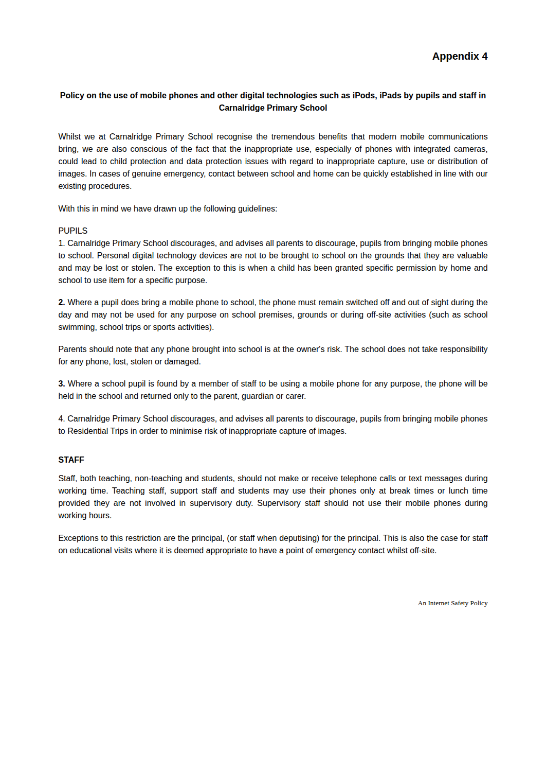Appendix 4
Policy on the use of mobile phones and other digital technologies such as iPods, iPads by pupils and staff in Carnalridge Primary School
Whilst we at Carnalridge Primary School recognise the tremendous benefits that modern mobile communications bring, we are also conscious of the fact that the inappropriate use, especially of phones with integrated cameras, could lead to child protection and data protection issues with regard to inappropriate capture, use or distribution of images. In cases of genuine emergency, contact between school and home can be quickly established in line with our existing procedures.
With this in mind we have drawn up the following guidelines:
PUPILS
1. Carnalridge Primary School discourages, and advises all parents to discourage, pupils from bringing mobile phones to school. Personal digital technology devices are not to be brought to school on the grounds that they are valuable and may be lost or stolen. The exception to this is when a child has been granted specific permission by home and school to use item for a specific purpose.
2. Where a pupil does bring a mobile phone to school, the phone must remain switched off and out of sight during the day and may not be used for any purpose on school premises, grounds or during off-site activities (such as school swimming, school trips or sports activities).
Parents should note that any phone brought into school is at the owner's risk. The school does not take responsibility for any phone, lost, stolen or damaged.
3. Where a school pupil is found by a member of staff to be using a mobile phone for any purpose, the phone will be held in the school and returned only to the parent, guardian or carer.
4. Carnalridge Primary School discourages, and advises all parents to discourage, pupils from bringing mobile phones to Residential Trips in order to minimise risk of inappropriate capture of images.
STAFF
Staff, both teaching, non-teaching and students, should not make or receive telephone calls or text messages during working time. Teaching staff, support staff and students may use their phones only at break times or lunch time provided they are not involved in supervisory duty. Supervisory staff should not use their mobile phones during working hours.
Exceptions to this restriction are the principal, (or staff when deputising) for the principal. This is also the case for staff on educational visits where it is deemed appropriate to have a point of emergency contact whilst off-site.
An Internet Safety Policy